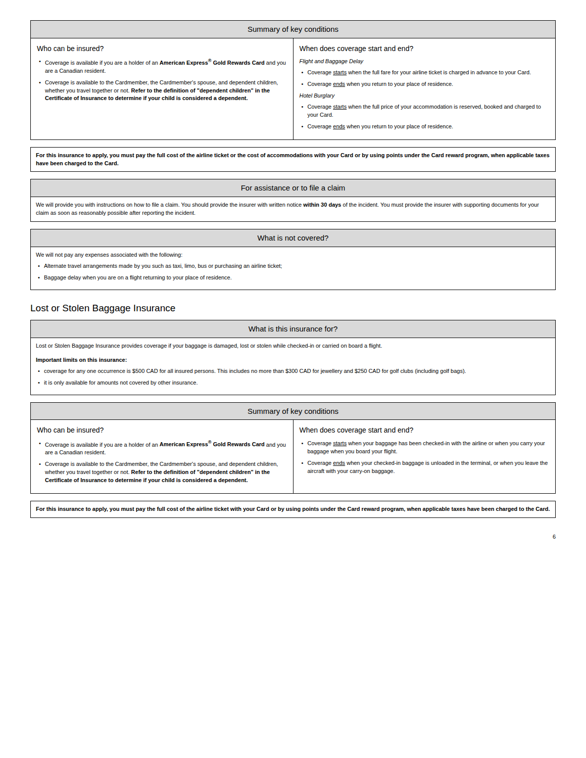Summary of key conditions
Who can be insured?
Coverage is available if you are a holder of an American Express® Gold Rewards Card and you are a Canadian resident.
Coverage is available to the Cardmember, the Cardmember's spouse, and dependent children, whether you travel together or not. Refer to the definition of "dependent children" in the Certificate of Insurance to determine if your child is considered a dependent.
When does coverage start and end?
Flight and Baggage Delay
Coverage starts when the full fare for your airline ticket is charged in advance to your Card.
Coverage ends when you return to your place of residence.
Hotel Burglary
Coverage starts when the full price of your accommodation is reserved, booked and charged to your Card.
Coverage ends when you return to your place of residence.
For this insurance to apply, you must pay the full cost of the airline ticket or the cost of accommodations with your Card or by using points under the Card reward program, when applicable taxes have been charged to the Card.
For assistance or to file a claim
We will provide you with instructions on how to file a claim. You should provide the insurer with written notice within 30 days of the incident. You must provide the insurer with supporting documents for your claim as soon as reasonably possible after reporting the incident.
What is not covered?
We will not pay any expenses associated with the following:
Alternate travel arrangements made by you such as taxi, limo, bus or purchasing an airline ticket;
Baggage delay when you are on a flight returning to your place of residence.
Lost or Stolen Baggage Insurance
What is this insurance for?
Lost or Stolen Baggage Insurance provides coverage if your baggage is damaged, lost or stolen while checked-in or carried on board a flight.
Important limits on this insurance:
coverage for any one occurrence is $500 CAD for all insured persons. This includes no more than $300 CAD for jewellery and $250 CAD for golf clubs (including golf bags).
it is only available for amounts not covered by other insurance.
Summary of key conditions
Who can be insured?
Coverage is available if you are a holder of an American Express® Gold Rewards Card and you are a Canadian resident.
Coverage is available to the Cardmember, the Cardmember's spouse, and dependent children, whether you travel together or not. Refer to the definition of "dependent children" in the Certificate of Insurance to determine if your child is considered a dependent.
When does coverage start and end?
Coverage starts when your baggage has been checked-in with the airline or when you carry your baggage when you board your flight.
Coverage ends when your checked-in baggage is unloaded in the terminal, or when you leave the aircraft with your carry-on baggage.
For this insurance to apply, you must pay the full cost of the airline ticket with your Card or by using points under the Card reward program, when applicable taxes have been charged to the Card.
6